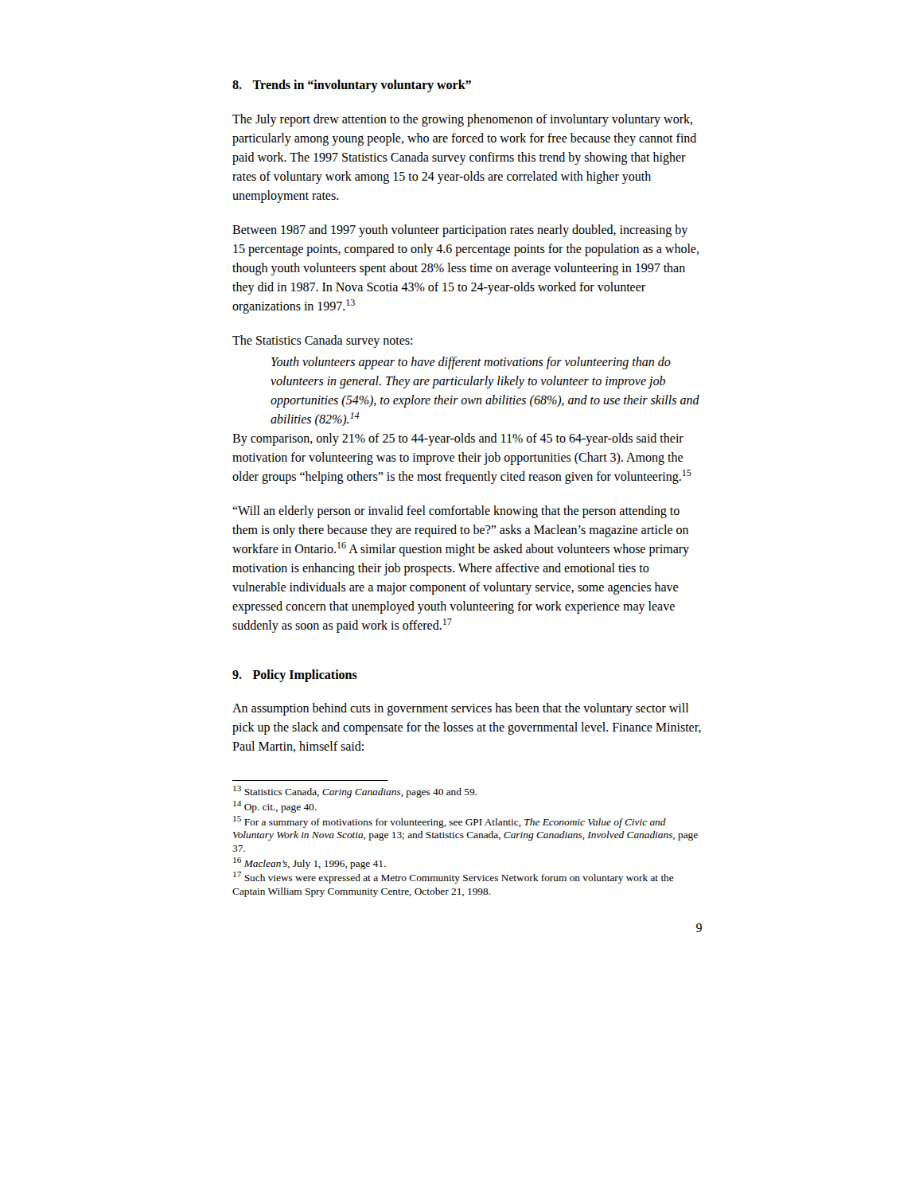8. Trends in “involuntary voluntary work”
The July report drew attention to the growing phenomenon of involuntary voluntary work, particularly among young people, who are forced to work for free because they cannot find paid work. The 1997 Statistics Canada survey confirms this trend by showing that higher rates of voluntary work among 15 to 24 year-olds are correlated with higher youth unemployment rates.
Between 1987 and 1997 youth volunteer participation rates nearly doubled, increasing by 15 percentage points, compared to only 4.6 percentage points for the population as a whole, though youth volunteers spent about 28% less time on average volunteering in 1997 than they did in 1987. In Nova Scotia 43% of 15 to 24-year-olds worked for volunteer organizations in 1997.13
The Statistics Canada survey notes:
Youth volunteers appear to have different motivations for volunteering than do volunteers in general. They are particularly likely to volunteer to improve job opportunities (54%), to explore their own abilities (68%), and to use their skills and abilities (82%).14
By comparison, only 21% of 25 to 44-year-olds and 11% of 45 to 64-year-olds said their motivation for volunteering was to improve their job opportunities (Chart 3). Among the older groups “helping others” is the most frequently cited reason given for volunteering.15
“Will an elderly person or invalid feel comfortable knowing that the person attending to them is only there because they are required to be?” asks a Maclean’s magazine article on workfare in Ontario.16 A similar question might be asked about volunteers whose primary motivation is enhancing their job prospects. Where affective and emotional ties to vulnerable individuals are a major component of voluntary service, some agencies have expressed concern that unemployed youth volunteering for work experience may leave suddenly as soon as paid work is offered.17
9. Policy Implications
An assumption behind cuts in government services has been that the voluntary sector will pick up the slack and compensate for the losses at the governmental level. Finance Minister, Paul Martin, himself said:
13 Statistics Canada, Caring Canadians, pages 40 and 59.
14 Op. cit., page 40.
15 For a summary of motivations for volunteering, see GPI Atlantic, The Economic Value of Civic and Voluntary Work in Nova Scotia, page 13; and Statistics Canada, Caring Canadians, Involved Canadians, page 37.
16 Maclean’s, July 1, 1996, page 41.
17 Such views were expressed at a Metro Community Services Network forum on voluntary work at the Captain William Spry Community Centre, October 21, 1998.
9